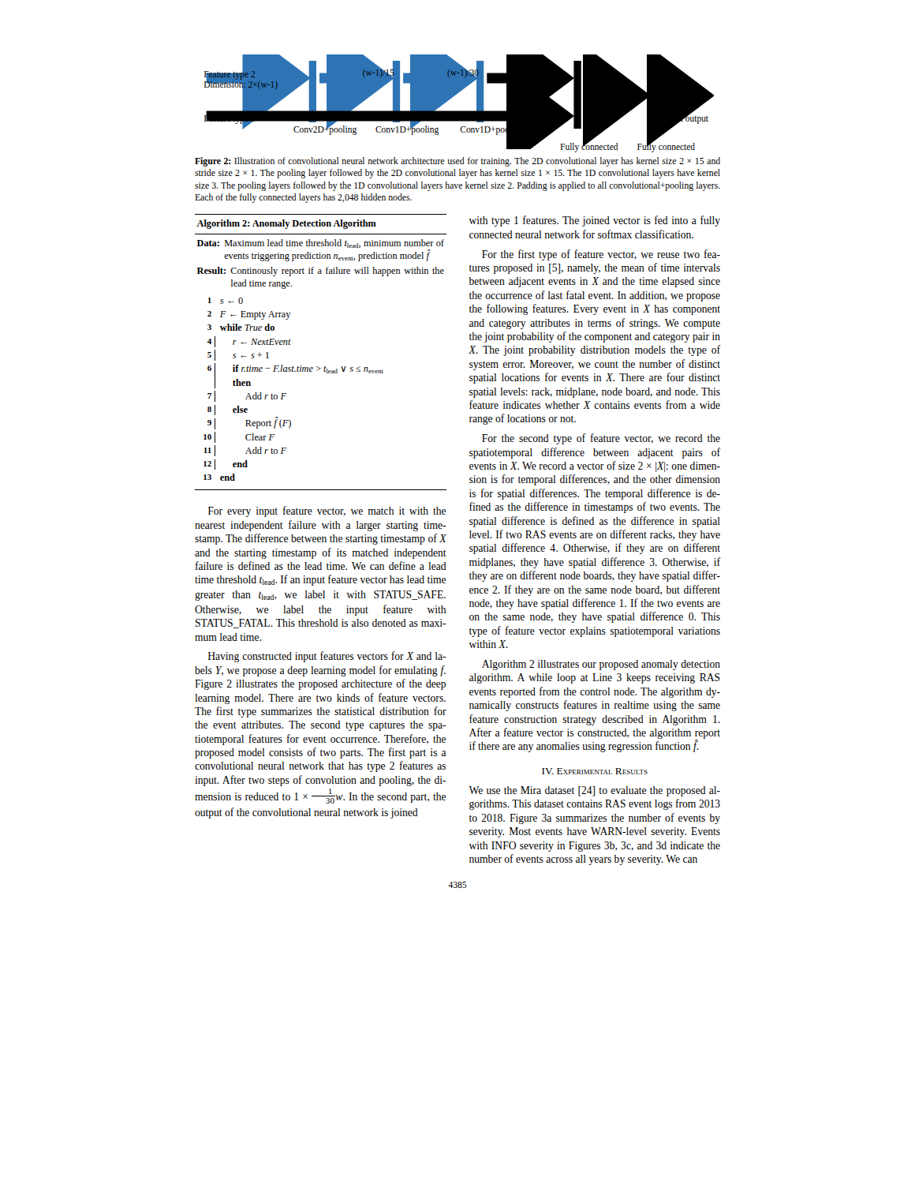Feature type 2
Dimension: 2×(w-1)
(w-1)/15
(w-1)/30
(w-1)/60
Feature type 1
Conv2D+pooling
Conv1D+pooling
Conv1D+pooling
Softmax output
Fully connected
Fully connected
Figure 2: Illustration of convolutional neural network architecture used for training. The 2D convolutional layer has kernel size 2 × 15 and stride size 2 × 1. The pooling layer followed by the 2D convolutional layer has kernel size 1 × 15. The 1D convolutional layers have kernel size 3. The pooling layers followed by the 1D convolutional layers have kernel size 2. Padding is applied to all convolutional+pooling layers. Each of the fully connected layers has 2,048 hidden nodes.
Algorithm 2: Anomaly Detection Algorithm
Data:
Maximum lead time threshold tlead, minimum number of events triggering prediction nevent, prediction model f̂
Result:
Continously report if a failure will happen within the lead time range.
s ← 0
F ← Empty Array
while True do
r ← NextEvent
s ← s + 1
if r.time − F.last.time > tlead ∨ s ≤ nevent
then
Add r to F
else
Report f̂ (F)
Clear F
Add r to F
end
end
For every input feature vector, we match it with the nearest independent failure with a larger starting timestamp. The difference between the starting timestamp of X and the starting timestamp of its matched independent failure is defined as the lead time. We can define a lead time threshold tlead. If an input feature vector has lead time greater than tlead, we label it with STATUS_SAFE. Otherwise, we label the input feature with STATUS_FATAL. This threshold is also denoted as maximum lead time.
Having constructed input features vectors for X and labels Y, we propose a deep learning model for emulating f. Figure 2 illustrates the proposed architecture of the deep learning model. There are two kinds of feature vectors. The first type summarizes the statistical distribution for the event attributes. The second type captures the spatiotemporal features for event occurrence. Therefore, the proposed model consists of two parts. The first part is a convolutional neural network that has type 2 features as input. After two steps of convolution and pooling, the dimension is reduced to 1 × 130 w. In the second part, the output of the convolutional neural network is joined
with type 1 features. The joined vector is fed into a fully connected neural network for softmax classification.
For the first type of feature vector, we reuse two features proposed in [5], namely, the mean of time intervals between adjacent events in X and the time elapsed since the occurrence of last fatal event. In addition, we propose the following features. Every event in X has component and category attributes in terms of strings. We compute the joint probability of the component and category pair in X. The joint probability distribution models the type of system error. Moreover, we count the number of distinct spatial locations for events in X. There are four distinct spatial levels: rack, midplane, node board, and node. This feature indicates whether X contains events from a wide range of locations or not.
For the second type of feature vector, we record the spatiotemporal difference between adjacent pairs of events in X. We record a vector of size 2 × |X|: one dimension is for temporal differences, and the other dimension is for spatial differences. The temporal difference is defined as the difference in timestamps of two events. The spatial difference is defined as the difference in spatial level. If two RAS events are on different racks, they have spatial difference 4. Otherwise, if they are on different midplanes, they have spatial difference 3. Otherwise, if they are on different node boards, they have spatial difference 2. If they are on the same node board, but different node, they have spatial difference 1. If the two events are on the same node, they have spatial difference 0. This type of feature vector explains spatiotemporal variations within X.
Algorithm 2 illustrates our proposed anomaly detection algorithm. A while loop at Line 3 keeps receiving RAS events reported from the control node. The algorithm dynamically constructs features in realtime using the same feature construction strategy described in Algorithm 1. After a feature vector is constructed, the algorithm report if there are any anomalies using regression function f̂.
IV. Experimental Results
We use the Mira dataset [24] to evaluate the proposed algorithms. This dataset contains RAS event logs from 2013 to 2018. Figure 3a summarizes the number of events by severity. Most events have WARN-level severity. Events with INFO severity in Figures 3b, 3c, and 3d indicate the number of events across all years by severity. We can
4385